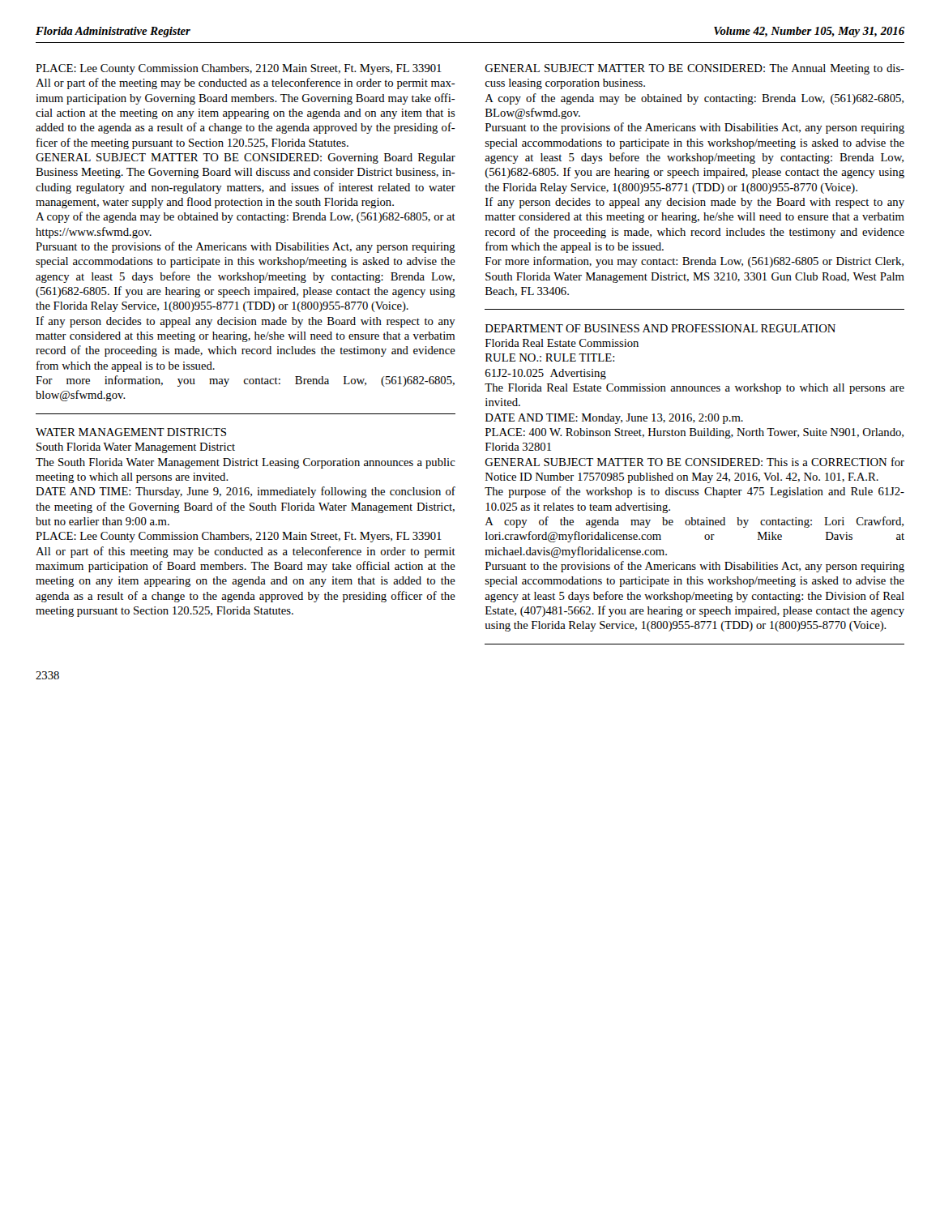Florida Administrative Register Volume 42, Number 105, May 31, 2016
PLACE: Lee County Commission Chambers, 2120 Main Street, Ft. Myers, FL 33901
All or part of the meeting may be conducted as a teleconference in order to permit maximum participation by Governing Board members. The Governing Board may take official action at the meeting on any item appearing on the agenda and on any item that is added to the agenda as a result of a change to the agenda approved by the presiding officer of the meeting pursuant to Section 120.525, Florida Statutes.
GENERAL SUBJECT MATTER TO BE CONSIDERED: Governing Board Regular Business Meeting. The Governing Board will discuss and consider District business, including regulatory and non-regulatory matters, and issues of interest related to water management, water supply and flood protection in the south Florida region.
A copy of the agenda may be obtained by contacting: Brenda Low, (561)682-6805, or at https://www.sfwmd.gov.
Pursuant to the provisions of the Americans with Disabilities Act, any person requiring special accommodations to participate in this workshop/meeting is asked to advise the agency at least 5 days before the workshop/meeting by contacting: Brenda Low, (561)682-6805. If you are hearing or speech impaired, please contact the agency using the Florida Relay Service, 1(800)955-8771 (TDD) or 1(800)955-8770 (Voice).
If any person decides to appeal any decision made by the Board with respect to any matter considered at this meeting or hearing, he/she will need to ensure that a verbatim record of the proceeding is made, which record includes the testimony and evidence from which the appeal is to be issued.
For more information, you may contact: Brenda Low, (561)682-6805, blow@sfwmd.gov.
WATER MANAGEMENT DISTRICTS
South Florida Water Management District
The South Florida Water Management District Leasing Corporation announces a public meeting to which all persons are invited.
DATE AND TIME: Thursday, June 9, 2016, immediately following the conclusion of the meeting of the Governing Board of the South Florida Water Management District, but no earlier than 9:00 a.m.
PLACE: Lee County Commission Chambers, 2120 Main Street, Ft. Myers, FL 33901
All or part of this meeting may be conducted as a teleconference in order to permit maximum participation of Board members. The Board may take official action at the meeting on any item appearing on the agenda and on any item that is added to the agenda as a result of a change to the agenda approved by the presiding officer of the meeting pursuant to Section 120.525, Florida Statutes.
GENERAL SUBJECT MATTER TO BE CONSIDERED: The Annual Meeting to discuss leasing corporation business.
A copy of the agenda may be obtained by contacting: Brenda Low, (561)682-6805, BLow@sfwmd.gov.
Pursuant to the provisions of the Americans with Disabilities Act, any person requiring special accommodations to participate in this workshop/meeting is asked to advise the agency at least 5 days before the workshop/meeting by contacting: Brenda Low, (561)682-6805. If you are hearing or speech impaired, please contact the agency using the Florida Relay Service, 1(800)955-8771 (TDD) or 1(800)955-8770 (Voice).
If any person decides to appeal any decision made by the Board with respect to any matter considered at this meeting or hearing, he/she will need to ensure that a verbatim record of the proceeding is made, which record includes the testimony and evidence from which the appeal is to be issued.
For more information, you may contact: Brenda Low, (561)682-6805 or District Clerk, South Florida Water Management District, MS 3210, 3301 Gun Club Road, West Palm Beach, FL 33406.
DEPARTMENT OF BUSINESS AND PROFESSIONAL REGULATION
Florida Real Estate Commission
RULE NO.: RULE TITLE:
61J2-10.025 Advertising
The Florida Real Estate Commission announces a workshop to which all persons are invited.
DATE AND TIME: Monday, June 13, 2016, 2:00 p.m.
PLACE: 400 W. Robinson Street, Hurston Building, North Tower, Suite N901, Orlando, Florida 32801
GENERAL SUBJECT MATTER TO BE CONSIDERED: This is a CORRECTION for Notice ID Number 17570985 published on May 24, 2016, Vol. 42, No. 101, F.A.R.
The purpose of the workshop is to discuss Chapter 475 Legislation and Rule 61J2-10.025 as it relates to team advertising.
A copy of the agenda may be obtained by contacting: Lori Crawford, lori.crawford@myfloridalicense.com or Mike Davis at michael.davis@myfloridalicense.com.
Pursuant to the provisions of the Americans with Disabilities Act, any person requiring special accommodations to participate in this workshop/meeting is asked to advise the agency at least 5 days before the workshop/meeting by contacting: the Division of Real Estate, (407)481-5662. If you are hearing or speech impaired, please contact the agency using the Florida Relay Service, 1(800)955-8771 (TDD) or 1(800)955-8770 (Voice).
2338